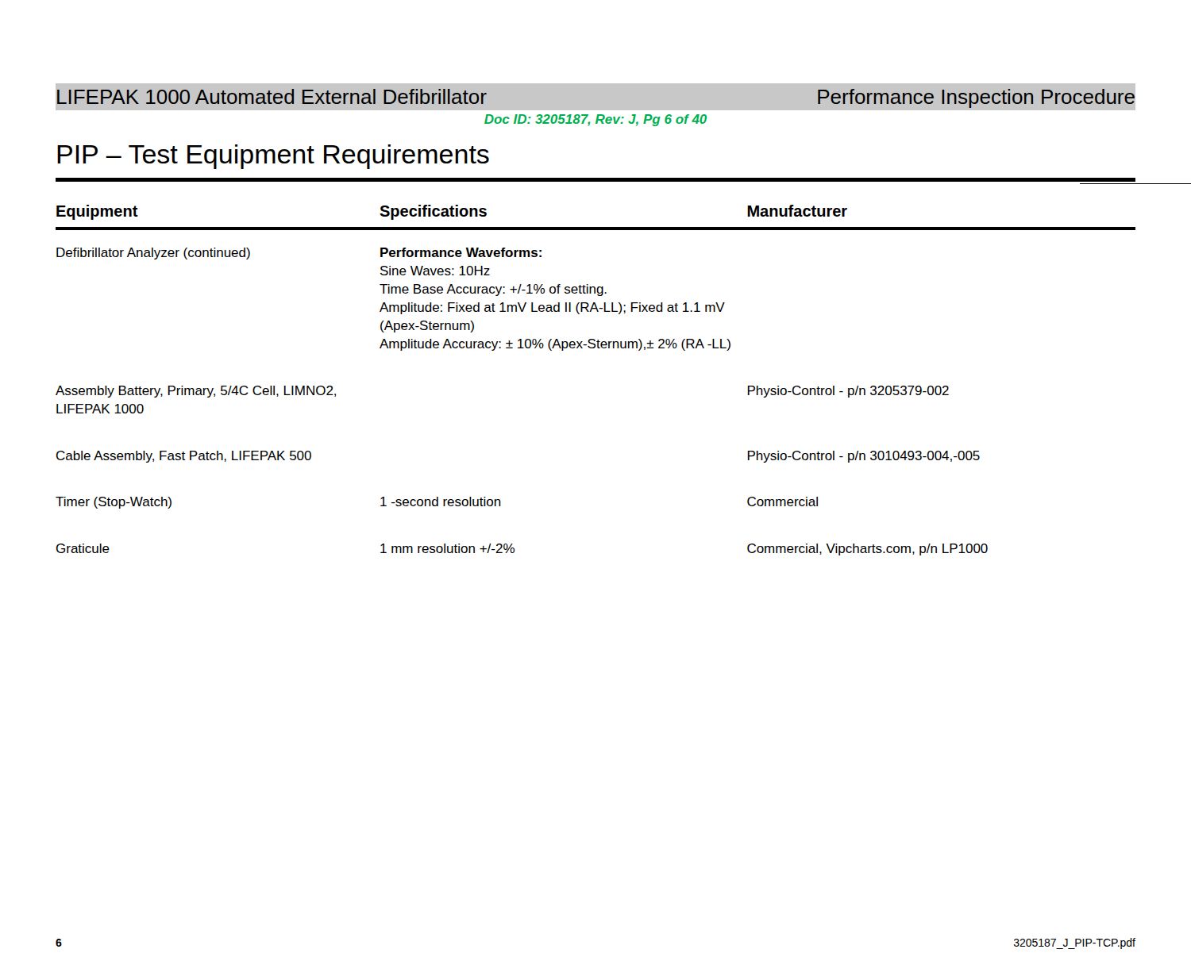LIFEPAK 1000 Automated External Defibrillator Performance Inspection Procedure
Doc ID: 3205187, Rev: J, Pg 6 of 40
PIP – Test Equipment Requirements
| Equipment | Specifications | Manufacturer |
| --- | --- | --- |
| Defibrillator Analyzer (continued) | Performance Waveforms: Sine Waves: 10Hz Time Base Accuracy: +/-1% of setting. Amplitude: Fixed at 1mV Lead II (RA-LL); Fixed at 1.1 mV (Apex-Sternum) Amplitude Accuracy: ± 10% (Apex-Sternum),± 2% (RA -LL) | |
| Assembly Battery, Primary, 5/4C Cell, LIMNO2, LIFEPAK 1000 | | Physio-Control - p/n 3205379-002 |
| Cable Assembly, Fast Patch, LIFEPAK 500 | | Physio-Control - p/n 3010493-004,-005 |
| Timer (Stop-Watch) | 1 -second resolution | Commercial |
| Graticule | 1 mm resolution +/-2% | Commercial, Vipcharts.com, p/n LP1000 |
6 3205187_J_PIP-TCP.pdf